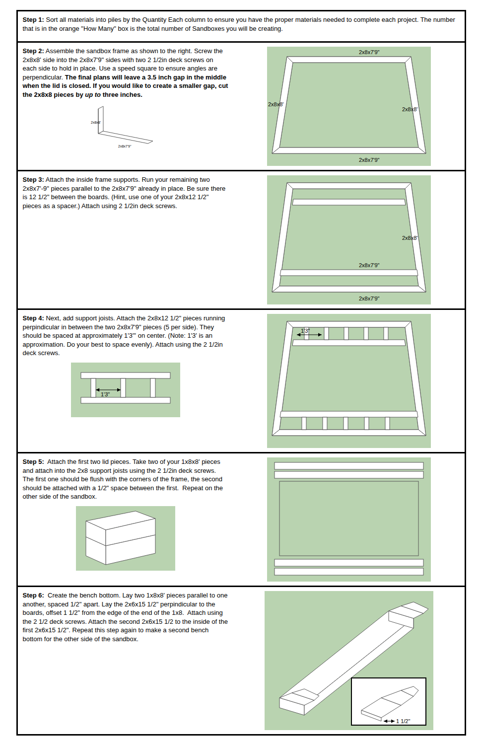Step 1: Sort all materials into piles by the Quantity Each column to ensure you have the proper materials needed to complete each project. The number that is in the orange "How Many" box is the total number of Sandboxes you will be creating.
Step 2: Assemble the sandbox frame as shown to the right. Screw the 2x8x8' side into the 2x8x7'9" sides with two 2 1/2in deck screws on each side to hold in place. Use a speed square to ensure angles are perpendicular. The final plans will leave a 3.5 inch gap in the middle when the lid is closed. If you would like to create a smaller gap, cut the 2x8x8 pieces by up to three inches.
2x8x8' 2x8x7'9"
2x8x7'9" 2x8x7'9" 2x8x8' 2x8x8'
Step 3: Attach the inside frame supports. Run your remaining two 2x8x7'-9" pieces parallel to the 2x8x7'9" already in place. Be sure there is 12 1/2" between the boards. (Hint, use one of your 2x8x12 1/2" pieces as a spacer.) Attach using 2 1/2in deck screws.
2x8x7'9" 2x8x7'9" 2x8x8'
Step 4: Next, add support joists. Attach the 2x8x12 1/2" pieces running perpindicular in between the two 2x8x7'9" pieces (5 per side). They should be spaced at approximately 1'3"' on center. (Note: 1'3' is an approximation. Do your best to space evenly). Attach using the 2 1/2in deck screws.
1'3"
1'3"
Step 5: Attach the first two lid pieces. Take two of your 1x8x8' pieces and attach into the 2x8 support joists using the 2 1/2in deck screws. The first one should be flush with the corners of the frame, the second should be attached with a 1/2" space between the first. Repeat on the other side of the sandbox.
Step 6: Create the bench bottom. Lay two 1x8x8' pieces parallel to one another, spaced 1/2" apart. Lay the 2x6x15 1/2" perpindicular to the boards, offset 1 1/2" from the edge of the end of the 1x8. Attach using the 2 1/2 deck screws. Attach the second 2x6x15 1/2 to the inside of the first 2x6x15 1/2". Repeat this step again to make a second bench bottom for the other side of the sandbox.
1 1/2"